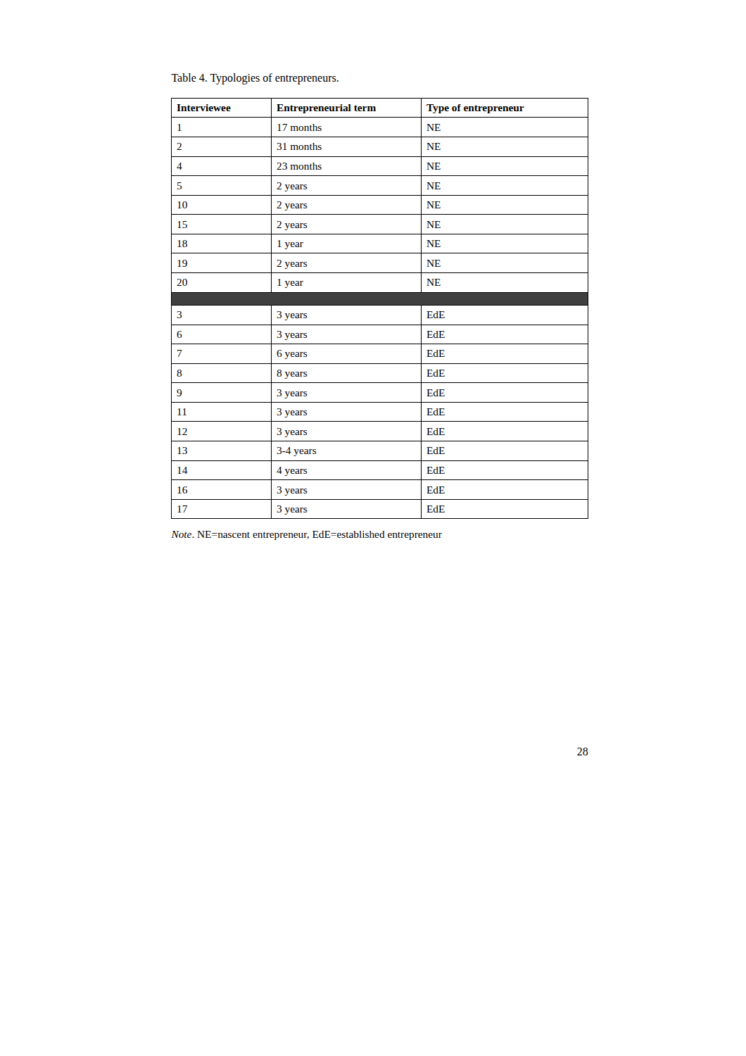Table 4. Typologies of entrepreneurs.
| Interviewee | Entrepreneurial term | Type of entrepreneur |
| --- | --- | --- |
| 1 | 17 months | NE |
| 2 | 31 months | NE |
| 4 | 23 months | NE |
| 5 | 2 years | NE |
| 10 | 2 years | NE |
| 15 | 2 years | NE |
| 18 | 1 year | NE |
| 19 | 2 years | NE |
| 20 | 1 year | NE |
| 3 | 3 years | EdE |
| 6 | 3 years | EdE |
| 7 | 6 years | EdE |
| 8 | 8 years | EdE |
| 9 | 3 years | EdE |
| 11 | 3 years | EdE |
| 12 | 3 years | EdE |
| 13 | 3-4 years | EdE |
| 14 | 4 years | EdE |
| 16 | 3 years | EdE |
| 17 | 3 years | EdE |
Note. NE=nascent entrepreneur, EdE=established entrepreneur
28